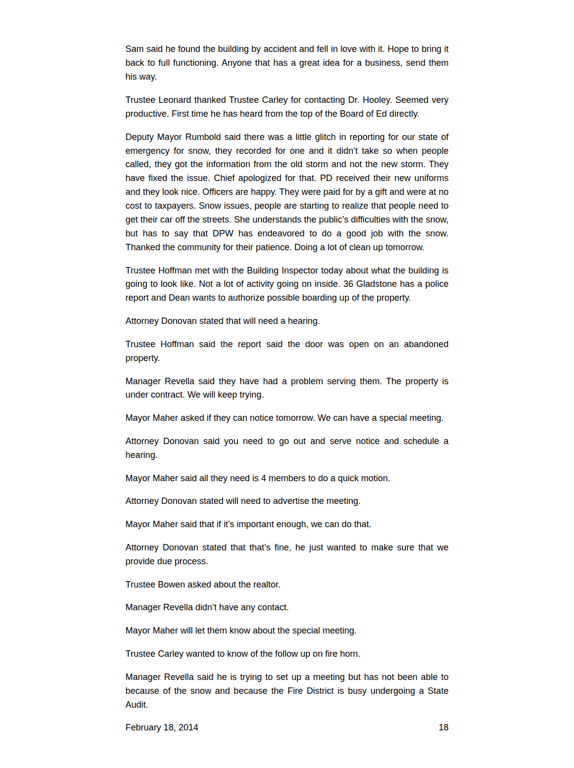Sam said he found the building by accident and fell in love with it. Hope to bring it back to full functioning. Anyone that has a great idea for a business, send them his way.
Trustee Leonard thanked Trustee Carley for contacting Dr. Hooley. Seemed very productive. First time he has heard from the top of the Board of Ed directly.
Deputy Mayor Rumbold said there was a little glitch in reporting for our state of emergency for snow, they recorded for one and it didn’t take so when people called, they got the information from the old storm and not the new storm. They have fixed the issue. Chief apologized for that. PD received their new uniforms and they look nice. Officers are happy. They were paid for by a gift and were at no cost to taxpayers. Snow issues, people are starting to realize that people need to get their car off the streets. She understands the public’s difficulties with the snow, but has to say that DPW has endeavored to do a good job with the snow. Thanked the community for their patience. Doing a lot of clean up tomorrow.
Trustee Hoffman met with the Building Inspector today about what the building is going to look like. Not a lot of activity going on inside. 36 Gladstone has a police report and Dean wants to authorize possible boarding up of the property.
Attorney Donovan stated that will need a hearing.
Trustee Hoffman said the report said the door was open on an abandoned property.
Manager Revella said they have had a problem serving them. The property is under contract. We will keep trying.
Mayor Maher asked if they can notice tomorrow. We can have a special meeting.
Attorney Donovan said you need to go out and serve notice and schedule a hearing.
Mayor Maher said all they need is 4 members to do a quick motion.
Attorney Donovan stated will need to advertise the meeting.
Mayor Maher said that if it’s important enough, we can do that.
Attorney Donovan stated that that’s fine, he just wanted to make sure that we provide due process.
Trustee Bowen asked about the realtor.
Manager Revella didn’t have any contact.
Mayor Maher will let them know about the special meeting.
Trustee Carley wanted to know of the follow up on fire horn.
Manager Revella said he is trying to set up a meeting but has not been able to because of the snow and because the Fire District is busy undergoing a State Audit.
February 18, 2014 18